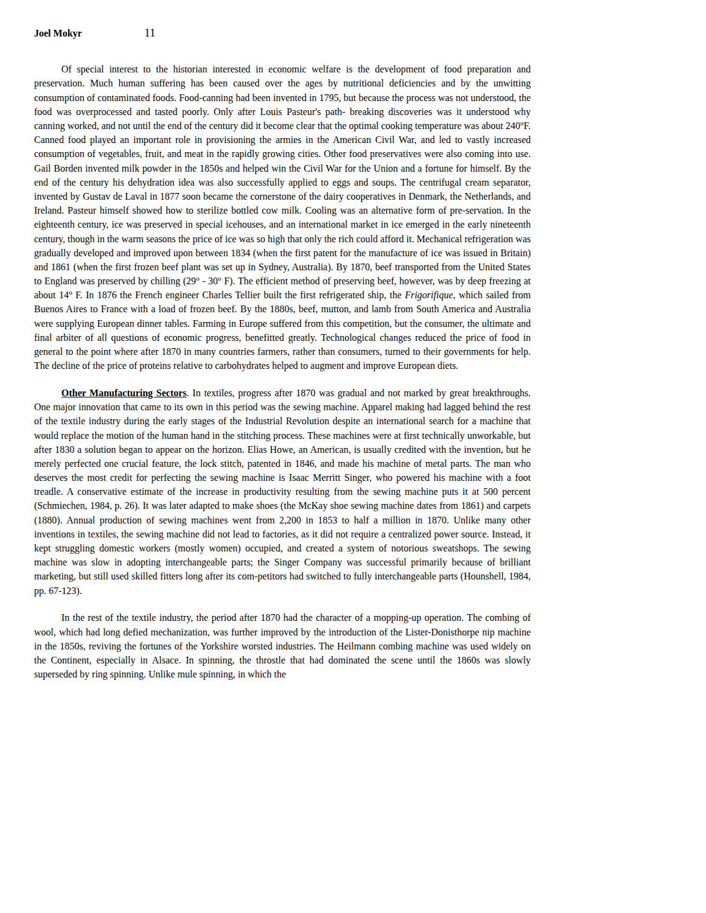Joel Mokyr 11
Of special interest to the historian interested in economic welfare is the development of food preparation and preservation. Much human suffering has been caused over the ages by nutritional deficiencies and by the unwitting consumption of contaminated foods. Food-canning had been invented in 1795, but because the process was not understood, the food was overprocessed and tasted poorly. Only after Louis Pasteur's path- breaking discoveries was it understood why canning worked, and not until the end of the century did it become clear that the optimal cooking temperature was about 240oF. Canned food played an important role in provisioning the armies in the American Civil War, and led to vastly increased consumption of vegetables, fruit, and meat in the rapidly growing cities. Other food preservatives were also coming into use. Gail Borden invented milk powder in the 1850s and helped win the Civil War for the Union and a fortune for himself. By the end of the century his dehydration idea was also successfully applied to eggs and soups. The centrifugal cream separator, invented by Gustav de Laval in 1877 soon became the cornerstone of the dairy cooperatives in Denmark, the Netherlands, and Ireland. Pasteur himself showed how to sterilize bottled cow milk. Cooling was an alternative form of pre-servation. In the eighteenth century, ice was preserved in special icehouses, and an international market in ice emerged in the early nineteenth century, though in the warm seasons the price of ice was so high that only the rich could afford it. Mechanical refrigeration was gradually developed and improved upon between 1834 (when the first patent for the manufacture of ice was issued in Britain) and 1861 (when the first frozen beef plant was set up in Sydney, Australia). By 1870, beef transported from the United States to England was preserved by chilling (29o - 30o F). The efficient method of preserving beef, however, was by deep freezing at about 14o F. In 1876 the French engineer Charles Tellier built the first refrigerated ship, the Frigorifique, which sailed from Buenos Aires to France with a load of frozen beef. By the 1880s, beef, mutton, and lamb from South America and Australia were supplying European dinner tables. Farming in Europe suffered from this competition, but the consumer, the ultimate and final arbiter of all questions of economic progress, benefitted greatly. Technological changes reduced the price of food in general to the point where after 1870 in many countries farmers, rather than consumers, turned to their governments for help. The decline of the price of proteins relative to carbohydrates helped to augment and improve European diets.
Other Manufacturing Sectors. In textiles, progress after 1870 was gradual and not marked by great breakthroughs. One major innovation that came to its own in this period was the sewing machine. Apparel making had lagged behind the rest of the textile industry during the early stages of the Industrial Revolution despite an international search for a machine that would replace the motion of the human hand in the stitching process. These machines were at first technically unworkable, but after 1830 a solution began to appear on the horizon. Elias Howe, an American, is usually credited with the invention, but he merely perfected one crucial feature, the lock stitch, patented in 1846, and made his machine of metal parts. The man who deserves the most credit for perfecting the sewing machine is Isaac Merritt Singer, who powered his machine with a foot treadle. A conservative estimate of the increase in productivity resulting from the sewing machine puts it at 500 percent (Schmiechen, 1984, p. 26). It was later adapted to make shoes (the McKay shoe sewing machine dates from 1861) and carpets (1880). Annual production of sewing machines went from 2,200 in 1853 to half a million in 1870. Unlike many other inventions in textiles, the sewing machine did not lead to factories, as it did not require a centralized power source. Instead, it kept struggling domestic workers (mostly women) occupied, and created a system of notorious sweatshops. The sewing machine was slow in adopting interchangeable parts; the Singer Company was successful primarily because of brilliant marketing, but still used skilled fitters long after its com-petitors had switched to fully interchangeable parts (Hounshell, 1984, pp. 67-123).
In the rest of the textile industry, the period after 1870 had the character of a mopping-up operation. The combing of wool, which had long defied mechanization, was further improved by the introduction of the Lister-Donisthorpe nip machine in the 1850s, reviving the fortunes of the Yorkshire worsted industries. The Heilmann combing machine was used widely on the Continent, especially in Alsace. In spinning, the throstle that had dominated the scene until the 1860s was slowly superseded by ring spinning. Unlike mule spinning, in which the